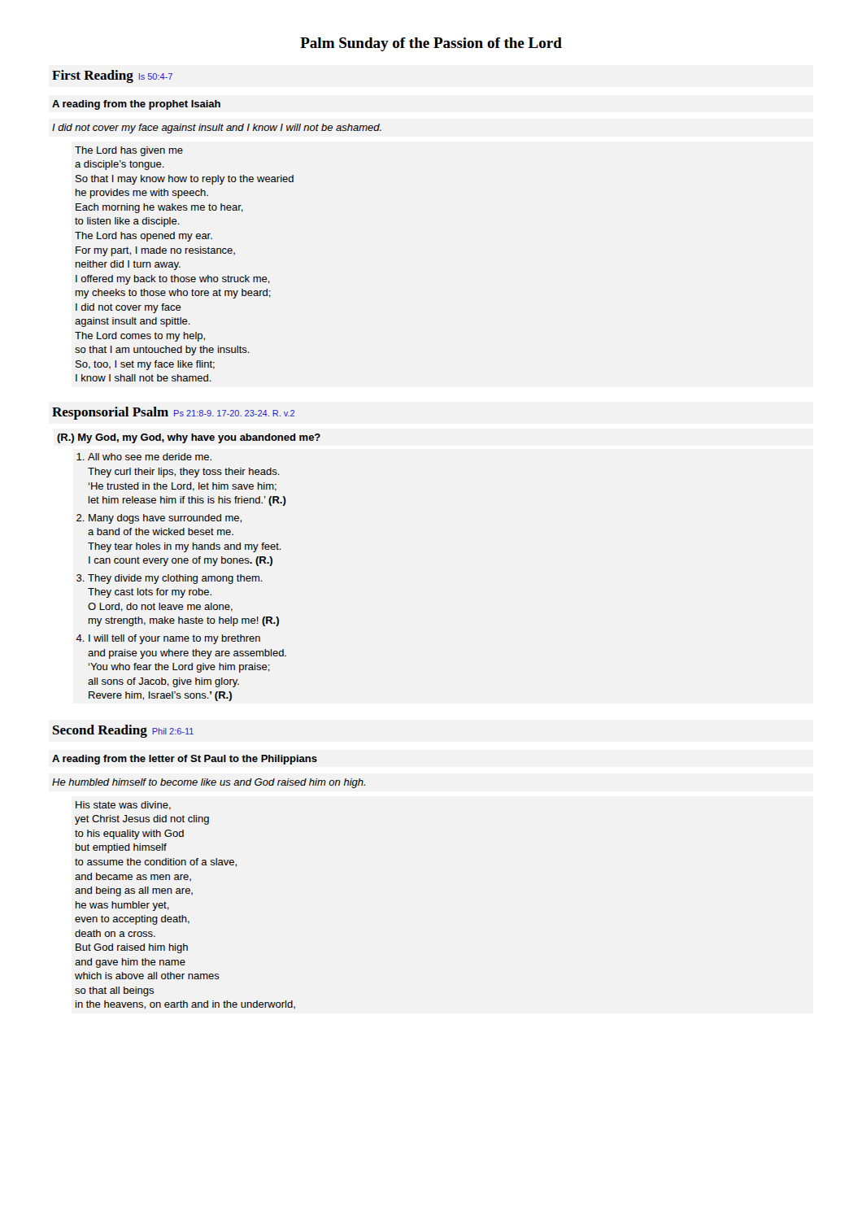Palm Sunday of the Passion of the Lord
First Reading
Is 50:4-7
A reading from the prophet Isaiah
I did not cover my face against insult and I know I will not be ashamed.
The Lord has given me
a disciple’s tongue.
So that I may know how to reply to the wearied
he provides me with speech.
Each morning he wakes me to hear,
to listen like a disciple.
The Lord has opened my ear.
For my part, I made no resistance,
neither did I turn away.
I offered my back to those who struck me,
my cheeks to those who tore at my beard;
I did not cover my face
against insult and spittle.
The Lord comes to my help,
so that I am untouched by the insults.
So, too, I set my face like flint;
I know I shall not be shamed.
Responsorial Psalm
Ps 21:8-9. 17-20. 23-24. R. v.2
(R.) My God, my God, why have you abandoned me?
All who see me deride me.
They curl their lips, they toss their heads.
‘He trusted in the Lord, let him save him;
let him release him if this is his friend.’ (R.)
Many dogs have surrounded me,
a band of the wicked beset me.
They tear holes in my hands and my feet.
I can count every one of my bones. (R.)
They divide my clothing among them.
They cast lots for my robe.
O Lord, do not leave me alone,
my strength, make haste to help me! (R.)
I will tell of your name to my brethren
and praise you where they are assembled.
‘You who fear the Lord give him praise;
all sons of Jacob, give him glory.
Revere him, Israel’s sons.’ (R.)
Second Reading
Phil 2:6-11
A reading from the letter of St Paul to the Philippians
He humbled himself to become like us and God raised him on high.
His state was divine,
yet Christ Jesus did not cling
to his equality with God
but emptied himself
to assume the condition of a slave,
and became as men are,
and being as all men are,
he was humbler yet,
even to accepting death,
death on a cross.
But God raised him high
and gave him the name
which is above all other names
so that all beings
in the heavens, on earth and in the underworld,